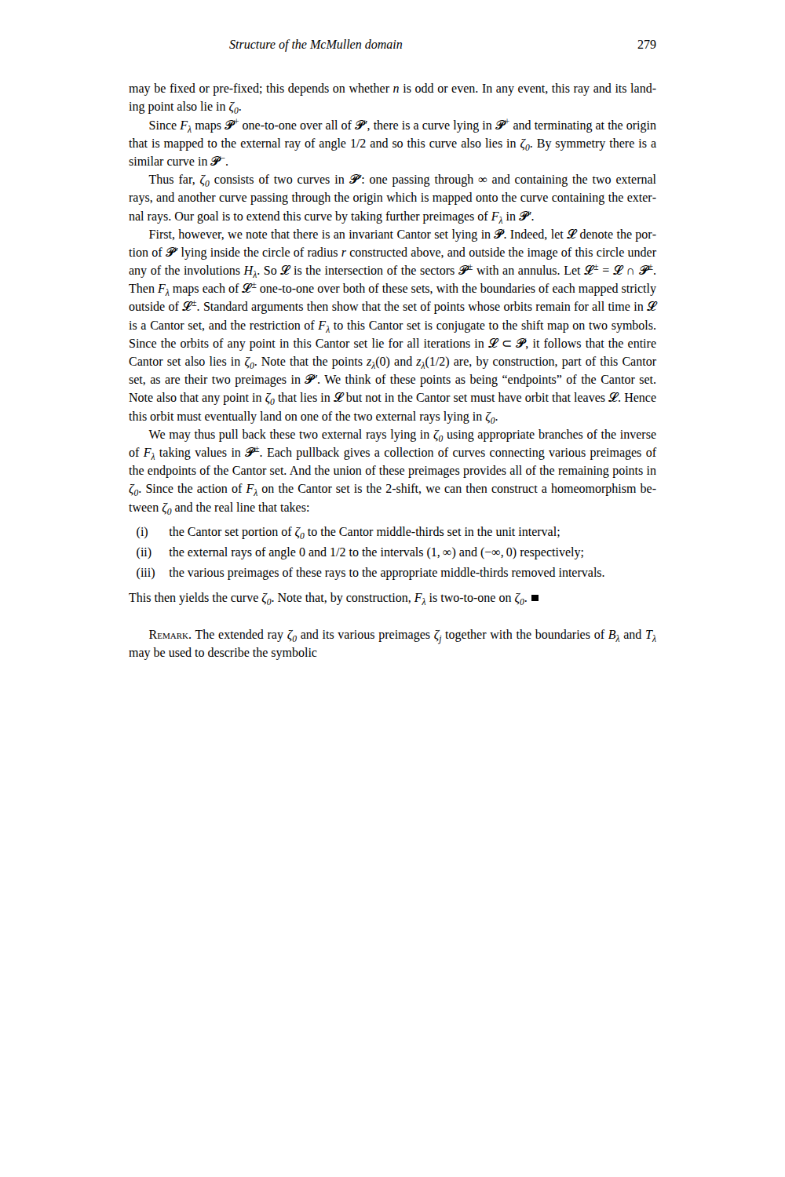Structure of the McMullen domain 279
may be fixed or pre-fixed; this depends on whether n is odd or even. In any event, this ray and its landing point also lie in ζ0.
Since Fλ maps 𝓟+ one-to-one over all of 𝓟′, there is a curve lying in 𝓟+ and terminating at the origin that is mapped to the external ray of angle 1/2 and so this curve also lies in ζ0. By symmetry there is a similar curve in 𝓟−.
Thus far, ζ0 consists of two curves in 𝓟′: one passing through ∞ and containing the two external rays, and another curve passing through the origin which is mapped onto the curve containing the external rays. Our goal is to extend this curve by taking further preimages of Fλ in 𝓟′.
First, however, we note that there is an invariant Cantor set lying in 𝓟. Indeed, let 𝓛 denote the portion of 𝓟′ lying inside the circle of radius r constructed above, and outside the image of this circle under any of the involutions Hλ. So 𝓛 is the intersection of the sectors 𝓟± with an annulus. Let 𝓛± = 𝓛 ∩ 𝓟±. Then Fλ maps each of 𝓛± one-to-one over both of these sets, with the boundaries of each mapped strictly outside of 𝓛±. Standard arguments then show that the set of points whose orbits remain for all time in 𝓛 is a Cantor set, and the restriction of Fλ to this Cantor set is conjugate to the shift map on two symbols. Since the orbits of any point in this Cantor set lie for all iterations in 𝓛 ⊂ 𝓟, it follows that the entire Cantor set also lies in ζ0. Note that the points zλ(0) and zλ(1/2) are, by construction, part of this Cantor set, as are their two preimages in 𝓟′. We think of these points as being “endpoints” of the Cantor set. Note also that any point in ζ0 that lies in 𝓛 but not in the Cantor set must have orbit that leaves 𝓛. Hence this orbit must eventually land on one of the two external rays lying in ζ0.
We may thus pull back these two external rays lying in ζ0 using appropriate branches of the inverse of Fλ taking values in 𝓟±. Each pullback gives a collection of curves connecting various preimages of the endpoints of the Cantor set. And the union of these preimages provides all of the remaining points in ζ0. Since the action of Fλ on the Cantor set is the 2-shift, we can then construct a homeomorphism between ζ0 and the real line that takes:
(i) the Cantor set portion of ζ0 to the Cantor middle-thirds set in the unit interval;
(ii) the external rays of angle 0 and 1/2 to the intervals (1, ∞) and (−∞, 0) respectively;
(iii) the various preimages of these rays to the appropriate middle-thirds removed intervals.
This then yields the curve ζ0. Note that, by construction, Fλ is two-to-one on ζ0.
Remark. The extended ray ζ0 and its various preimages ζj together with the boundaries of Bλ and Tλ may be used to describe the symbolic